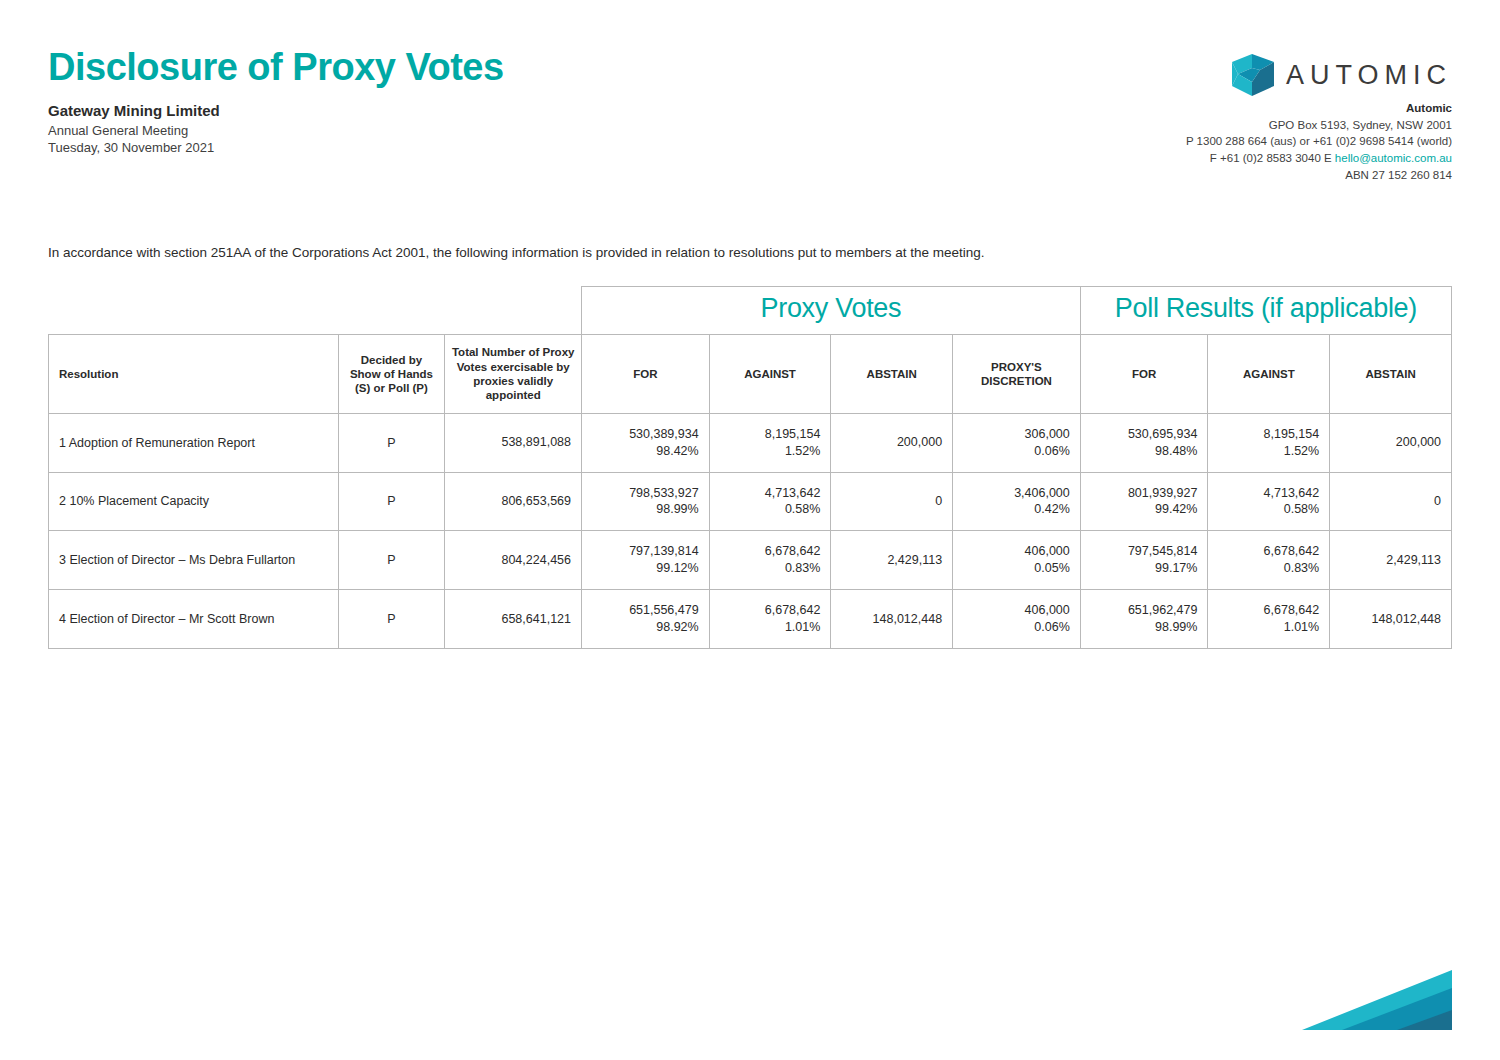Disclosure of Proxy Votes
Gateway Mining Limited
Annual General Meeting
Tuesday, 30 November 2021
AUTOMIC
Automic
GPO Box 5193, Sydney, NSW 2001
P 1300 288 664 (aus) or +61 (0)2 9698 5414 (world)
F +61 (0)2 8583 3040 E hello@automic.com.au
ABN 27 152 260 814
In accordance with section 251AA of the Corporations Act 2001, the following information is provided in relation to resolutions put to members at the meeting.
| | Proxy Votes | Poll Results (if applicable) |
| --- | --- | --- |
| Resolution | Decided by Show of Hands (S) or Poll (P) | Total Number of Proxy Votes exercisable by proxies validly appointed | FOR | AGAINST | ABSTAIN | PROXY'S DISCRETION | FOR | AGAINST | ABSTAIN |
| 1 Adoption of Remuneration Report | P | 538,891,088 | 530,389,934 98.42% | 8,195,154 1.52% | 200,000 | 306,000 0.06% | 530,695,934 98.48% | 8,195,154 1.52% | 200,000 |
| 2 10% Placement Capacity | P | 806,653,569 | 798,533,927 98.99% | 4,713,642 0.58% | 0 | 3,406,000 0.42% | 801,939,927 99.42% | 4,713,642 0.58% | 0 |
| 3 Election of Director – Ms Debra Fullarton | P | 804,224,456 | 797,139,814 99.12% | 6,678,642 0.83% | 2,429,113 | 406,000 0.05% | 797,545,814 99.17% | 6,678,642 0.83% | 2,429,113 |
| 4 Election of Director – Mr Scott Brown | P | 658,641,121 | 651,556,479 98.92% | 6,678,642 1.01% | 148,012,448 | 406,000 0.06% | 651,962,479 98.99% | 6,678,642 1.01% | 148,012,448 |